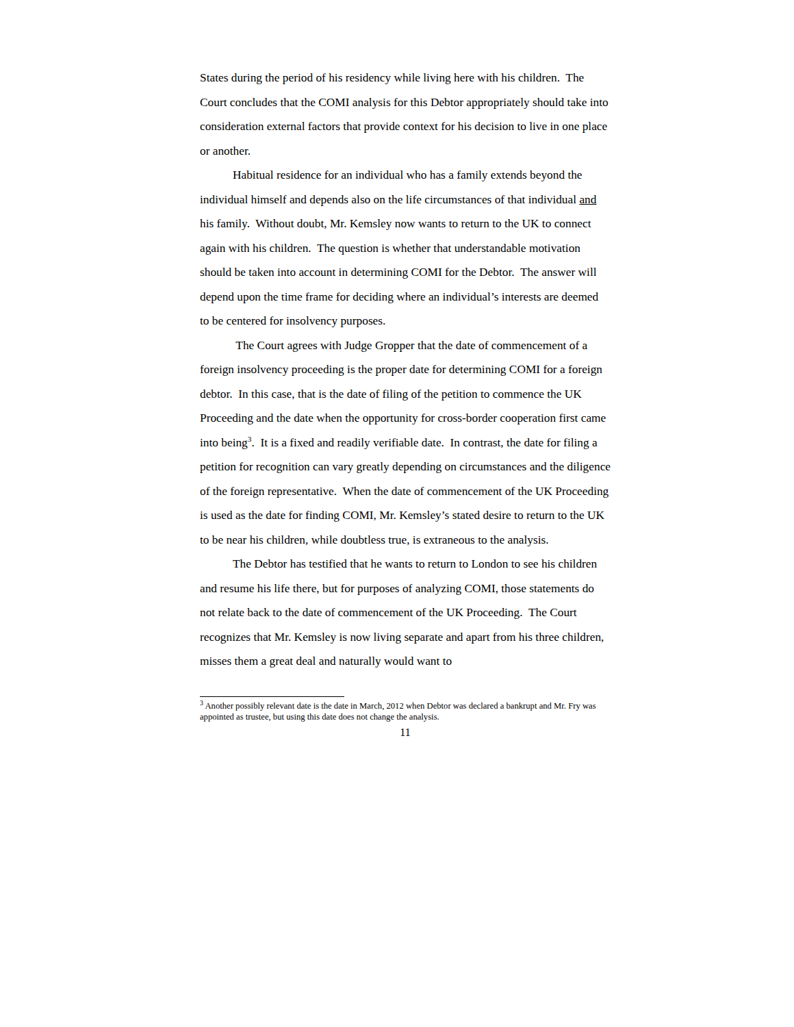States during the period of his residency while living here with his children. The Court concludes that the COMI analysis for this Debtor appropriately should take into consideration external factors that provide context for his decision to live in one place or another.
Habitual residence for an individual who has a family extends beyond the individual himself and depends also on the life circumstances of that individual and his family. Without doubt, Mr. Kemsley now wants to return to the UK to connect again with his children. The question is whether that understandable motivation should be taken into account in determining COMI for the Debtor. The answer will depend upon the time frame for deciding where an individual’s interests are deemed to be centered for insolvency purposes.
The Court agrees with Judge Gropper that the date of commencement of a foreign insolvency proceeding is the proper date for determining COMI for a foreign debtor. In this case, that is the date of filing of the petition to commence the UK Proceeding and the date when the opportunity for cross-border cooperation first came into being3. It is a fixed and readily verifiable date. In contrast, the date for filing a petition for recognition can vary greatly depending on circumstances and the diligence of the foreign representative. When the date of commencement of the UK Proceeding is used as the date for finding COMI, Mr. Kemsley’s stated desire to return to the UK to be near his children, while doubtless true, is extraneous to the analysis.
The Debtor has testified that he wants to return to London to see his children and resume his life there, but for purposes of analyzing COMI, those statements do not relate back to the date of commencement of the UK Proceeding. The Court recognizes that Mr. Kemsley is now living separate and apart from his three children, misses them a great deal and naturally would want to
3 Another possibly relevant date is the date in March, 2012 when Debtor was declared a bankrupt and Mr. Fry was appointed as trustee, but using this date does not change the analysis.
11